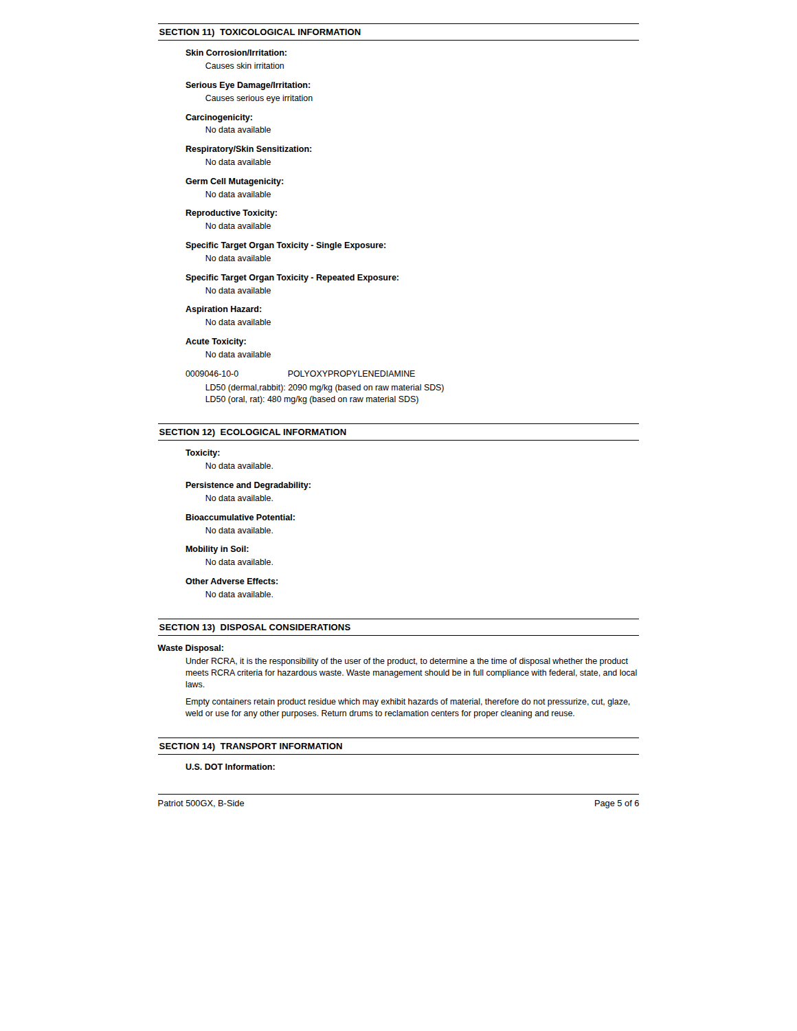SECTION 11) TOXICOLOGICAL INFORMATION
Skin Corrosion/Irritation:
Causes skin irritation
Serious Eye Damage/Irritation:
Causes serious eye irritation
Carcinogenicity:
No data available
Respiratory/Skin Sensitization:
No data available
Germ Cell Mutagenicity:
No data available
Reproductive Toxicity:
No data available
Specific Target Organ Toxicity - Single Exposure:
No data available
Specific Target Organ Toxicity - Repeated Exposure:
No data available
Aspiration Hazard:
No data available
Acute Toxicity:
No data available
0009046-10-0 POLYOXYPROPYLENEDIAMINE
LD50 (dermal,rabbit): 2090 mg/kg (based on raw material SDS)
LD50 (oral, rat): 480 mg/kg (based on raw material SDS)
SECTION 12) ECOLOGICAL INFORMATION
Toxicity:
No data available.
Persistence and Degradability:
No data available.
Bioaccumulative Potential:
No data available.
Mobility in Soil:
No data available.
Other Adverse Effects:
No data available.
SECTION 13) DISPOSAL CONSIDERATIONS
Waste Disposal:
Under RCRA, it is the responsibility of the user of the product, to determine a the time of disposal whether the product meets RCRA criteria for hazardous waste. Waste management should be in full compliance with federal, state, and local laws.
Empty containers retain product residue which may exhibit hazards of material, therefore do not pressurize, cut, glaze, weld or use for any other purposes. Return drums to reclamation centers for proper cleaning and reuse.
SECTION 14) TRANSPORT INFORMATION
U.S. DOT Information:
Patriot 500GX, B-Side
Page 5 of 6